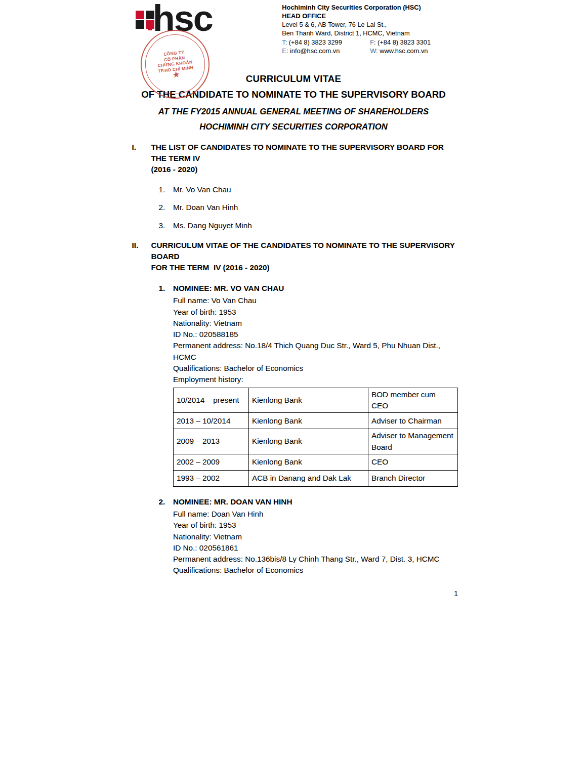. hsc
CÔNG TY
CỔ PHẦN
CHỨNG KHOÁN
TP.HỒ CHÍ MINH
★
Hochiminh City Securities Corporation (HSC)
HEAD OFFICE
Level 5 & 6, AB Tower, 76 Le Lai St.,
Ben Thanh Ward, District 1, HCMC, Vietnam
T: (+84 8) 3823 3299
F: (+84 8) 3823 3301
E: info@hsc.com.vn
W: www.hsc.com.vn
CURRICULUM VITAE
OF THE CANDIDATE TO NOMINATE TO THE SUPERVISORY BOARD
AT THE FY2015 ANNUAL GENERAL MEETING OF SHAREHOLDERS
HOCHIMINH CITY SECURITIES CORPORATION
I.
THE LIST OF CANDIDATES TO NOMINATE TO THE SUPERVISORY BOARD FOR THE TERM IV (2016 - 2020)
1. Mr. Vo Van Chau
2. Mr. Doan Van Hinh
3. Ms. Dang Nguyet Minh
II.
CURRICULUM VITAE OF THE CANDIDATES TO NOMINATE TO THE SUPERVISORY BOARD FOR THE TERM IV (2016 - 2020)
1. NOMINEE: MR. VO VAN CHAU
Full name: Vo Van Chau
Year of birth: 1953
Nationality: Vietnam
ID No.: 020588185
Permanent address: No.18/4 Thich Quang Duc Str., Ward 5, Phu Nhuan Dist., HCMC
Qualifications: Bachelor of Economics
Employment history:
| 10/2014 – present | Kienlong Bank | BOD member cum CEO |
| 2013 – 10/2014 | Kienlong Bank | Adviser to Chairman |
| 2009 – 2013 | Kienlong Bank | Adviser to Management Board |
| 2002 – 2009 | Kienlong Bank | CEO |
| 1993 – 2002 | ACB in Danang and Dak Lak | Branch Director |
2. NOMINEE: MR. DOAN VAN HINH
Full name: Doan Van Hinh
Year of birth: 1953
Nationality: Vietnam
ID No.: 020561861
Permanent address: No.136bis/8 Ly Chinh Thang Str., Ward 7, Dist. 3, HCMC
Qualifications: Bachelor of Economics
1